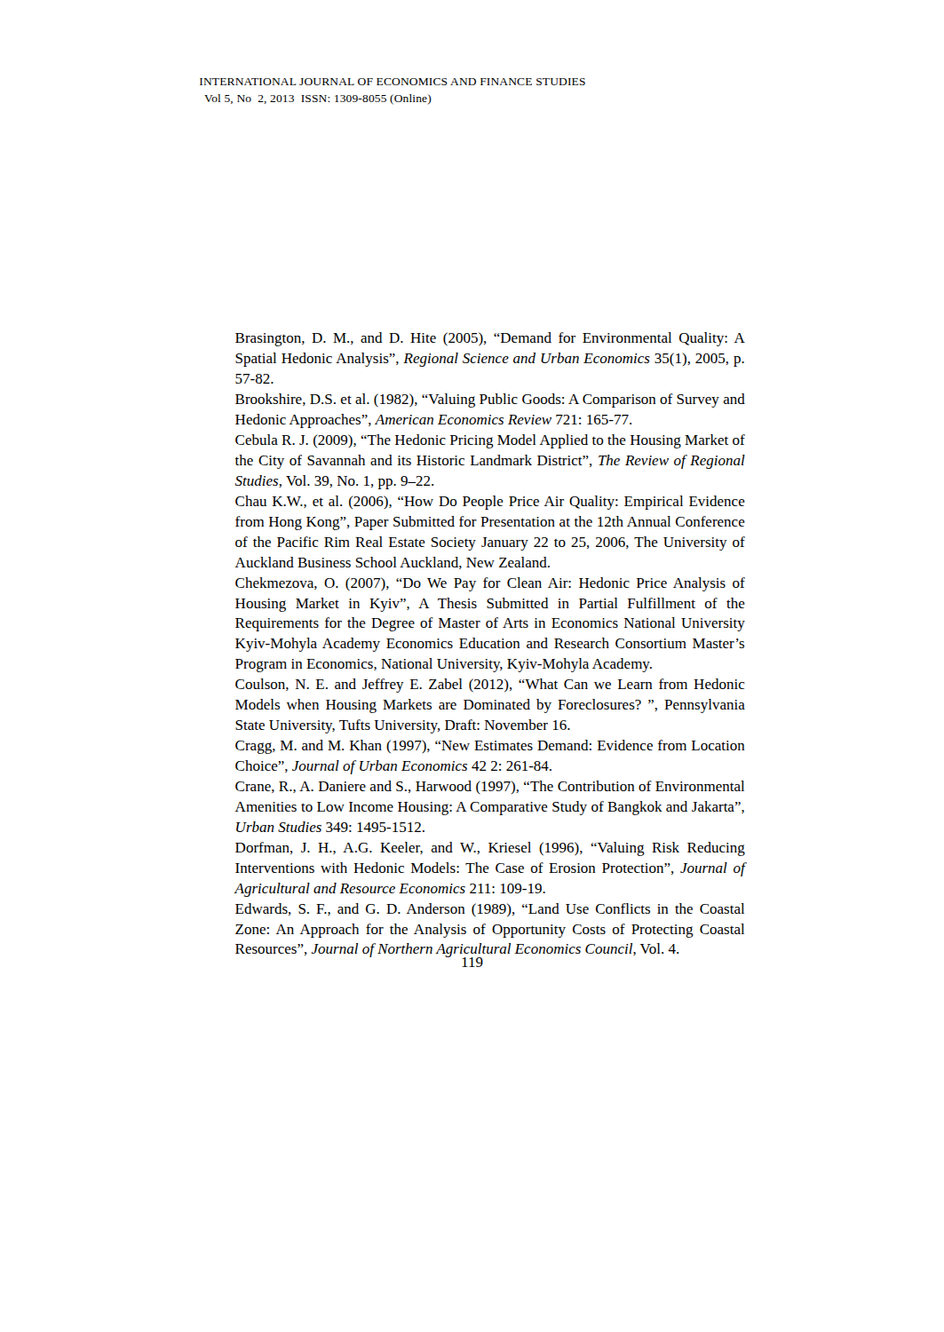INTERNATIONAL JOURNAL OF ECONOMICS AND FINANCE STUDIES Vol 5, No 2, 2013 ISSN: 1309-8055 (Online)
Brasington, D. M., and D. Hite (2005), “Demand for Environmental Quality: A Spatial Hedonic Analysis”, Regional Science and Urban Economics 35(1), 2005, p. 57-82.
Brookshire, D.S. et al. (1982), “Valuing Public Goods: A Comparison of Survey and Hedonic Approaches”, American Economics Review 721: 165-77.
Cebula R. J. (2009), “The Hedonic Pricing Model Applied to the Housing Market of the City of Savannah and its Historic Landmark District”, The Review of Regional Studies, Vol. 39, No. 1, pp. 9–22.
Chau K.W., et al. (2006), “How Do People Price Air Quality: Empirical Evidence from Hong Kong”, Paper Submitted for Presentation at the 12th Annual Conference of the Pacific Rim Real Estate Society January 22 to 25, 2006, The University of Auckland Business School Auckland, New Zealand.
Chekmezova, O. (2007), “Do We Pay for Clean Air: Hedonic Price Analysis of Housing Market in Kyiv”, A Thesis Submitted in Partial Fulfillment of the Requirements for the Degree of Master of Arts in Economics National University Kyiv-Mohyla Academy Economics Education and Research Consortium Master’s Program in Economics, National University, Kyiv-Mohyla Academy.
Coulson, N. E. and Jeffrey E. Zabel (2012), “What Can we Learn from Hedonic Models when Housing Markets are Dominated by Foreclosures? ”, Pennsylvania State University, Tufts University, Draft: November 16.
Cragg, M. and M. Khan (1997), “New Estimates Demand: Evidence from Location Choice”, Journal of Urban Economics 42 2: 261-84.
Crane, R., A. Daniere and S., Harwood (1997), “The Contribution of Environmental Amenities to Low Income Housing: A Comparative Study of Bangkok and Jakarta”, Urban Studies 349: 1495-1512.
Dorfman, J. H., A.G. Keeler, and W., Kriesel (1996), “Valuing Risk Reducing Interventions with Hedonic Models: The Case of Erosion Protection”, Journal of Agricultural and Resource Economics 211: 109-19.
Edwards, S. F., and G. D. Anderson (1989), “Land Use Conflicts in the Coastal Zone: An Approach for the Analysis of Opportunity Costs of Protecting Coastal Resources”, Journal of Northern Agricultural Economics Council, Vol. 4.
119